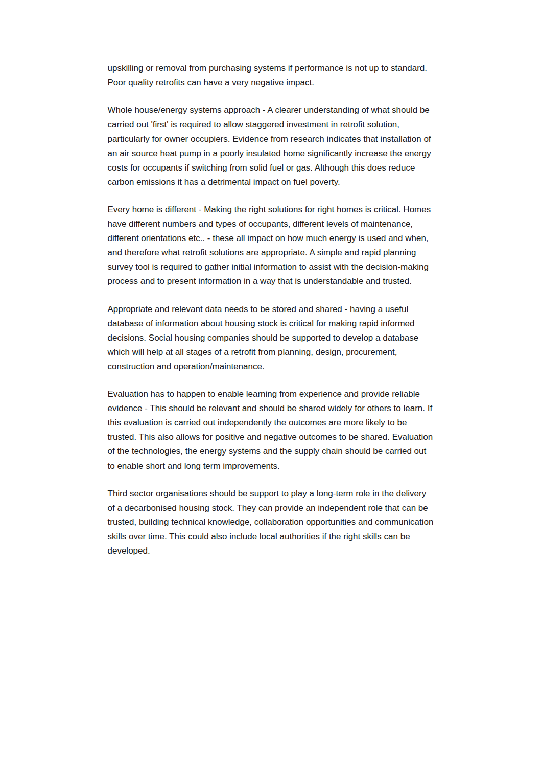upskilling or removal from purchasing systems if performance is not up to standard. Poor quality retrofits can have a very negative impact.
Whole house/energy systems approach - A clearer understanding of what should be carried out 'first' is required to allow staggered investment in retrofit solution, particularly for owner occupiers. Evidence from research indicates that installation of an air source heat pump in a poorly insulated home significantly increase the energy costs for occupants if switching from solid fuel or gas. Although this does reduce carbon emissions it has a detrimental impact on fuel poverty.
Every home is different - Making the right solutions for right homes is critical. Homes have different numbers and types of occupants, different levels of maintenance, different orientations etc.. - these all impact on how much energy is used and when, and therefore what retrofit solutions are appropriate. A simple and rapid planning survey tool is required to gather initial information to assist with the decision-making process and to present information in a way that is understandable and trusted.
Appropriate and relevant data needs to be stored and shared - having a useful database of information about housing stock is critical for making rapid informed decisions. Social housing companies should be supported to develop a database which will help at all stages of a retrofit from planning, design, procurement, construction and operation/maintenance.
Evaluation has to happen to enable learning from experience and provide reliable evidence - This should be relevant and should be shared widely for others to learn. If this evaluation is carried out independently the outcomes are more likely to be trusted. This also allows for positive and negative outcomes to be shared. Evaluation of the technologies, the energy systems and the supply chain should be carried out to enable short and long term improvements.
Third sector organisations should be support to play a long-term role in the delivery of a decarbonised housing stock. They can provide an independent role that can be trusted, building technical knowledge, collaboration opportunities and communication skills over time. This could also include local authorities if the right skills can be developed.